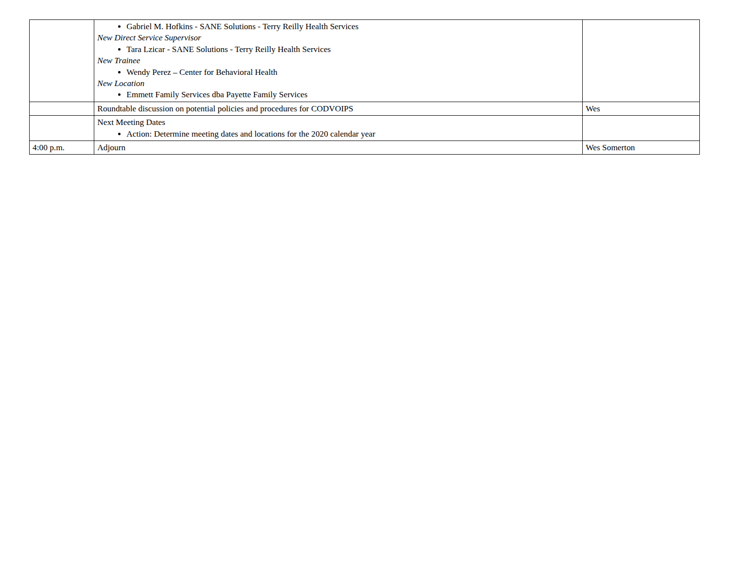| | Gabriel M. Hofkins - SANE Solutions - Terry Reilly Health Services New Direct Service Supervisor Tara Lzicar - SANE Solutions - Terry Reilly Health Services New Trainee Wendy Perez – Center for Behavioral Health New Location Emmett Family Services dba Payette Family Services | |
| | Roundtable discussion on potential policies and procedures for CODVOIPS | Wes |
| | Next Meeting Dates Action: Determine meeting dates and locations for the 2020 calendar year | |
| 4:00 p.m. | Adjourn | Wes Somerton |